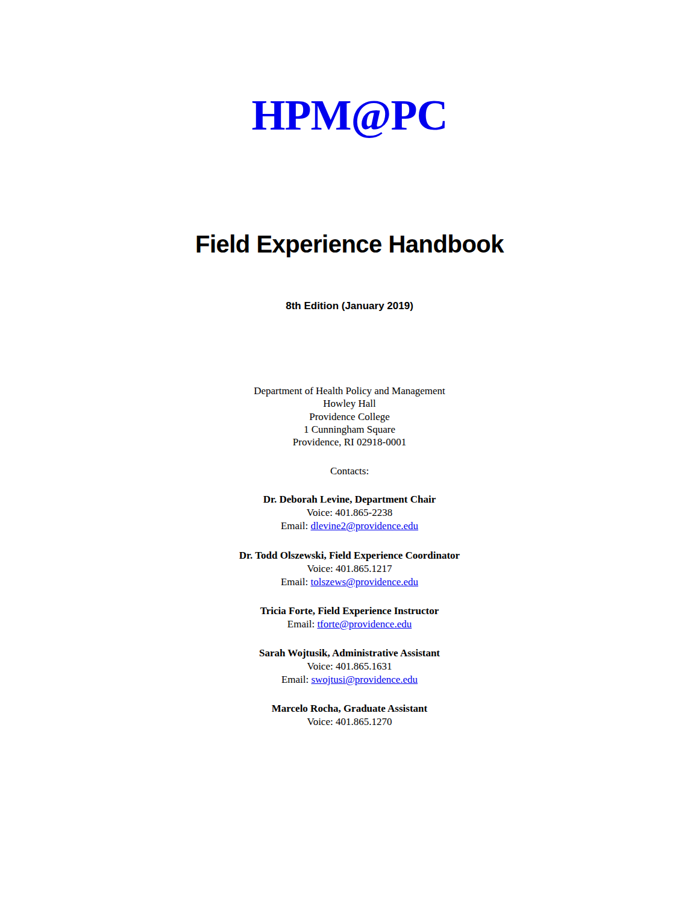HPM@PC
Field Experience Handbook
8th Edition (January 2019)
Department of Health Policy and Management
Howley Hall
Providence College
1 Cunningham Square
Providence, RI 02918-0001
Contacts:
Dr. Deborah Levine, Department Chair
Voice: 401.865-2238
Email: dlevine2@providence.edu
Dr. Todd Olszewski, Field Experience Coordinator
Voice: 401.865.1217
Email: tolszews@providence.edu
Tricia Forte, Field Experience Instructor
Email: tforte@providence.edu
Sarah Wojtusik, Administrative Assistant
Voice: 401.865.1631
Email: swojtusi@providence.edu
Marcelo Rocha, Graduate Assistant
Voice: 401.865.1270